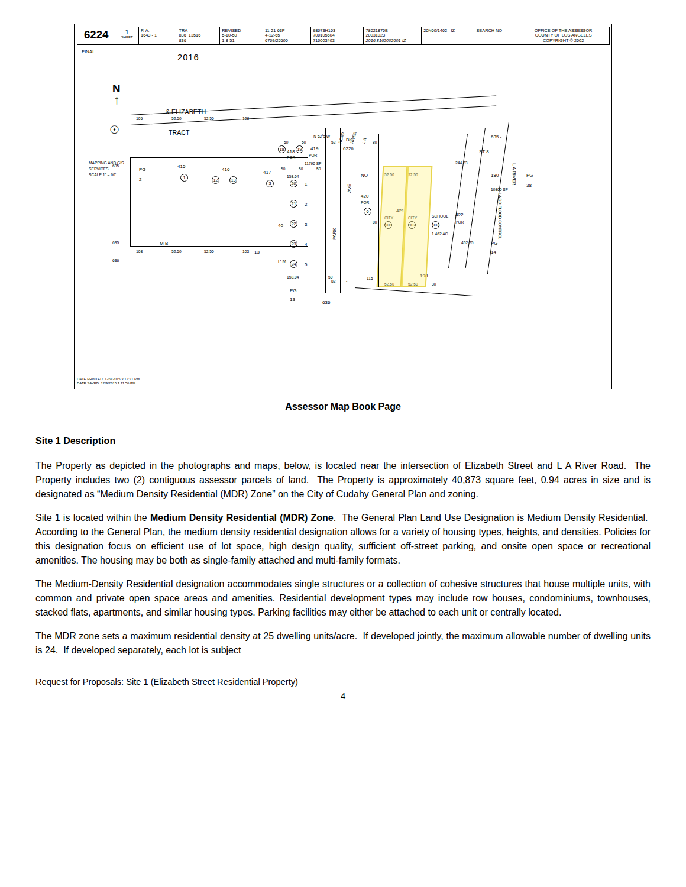6224
1SHEET
P. A.
1643 - 1
TRA
836 13516
836
REVISED
5-10-50
1-8-51
11-21-63P
4-12-65
6709/25500
98073H103
700105604
710003403
78021870B
20031023
2016.8162002601-IZ
20N60/1402 - IZ
SEARCH NO
OFFICE OF THE ASSESSOR
COUNTY OF LOS ANGELES
COPYRIGHT © 2002
FINAL 2016 N ↑ ☉ & ELIZABETH TRACT MAPPING AND GIS
SERVICES
SCALE 1" = 60' PG 2 415 1 416 12 13 417 3 418 POR 18 19 419 POR 11790 SF 50 50 50 158.04 20 1 21 2 22 3 23 4 24 5 158.04 50 40 P M 13 M B 635 636 635 108 52.50 52.50 103 105 52.50 52.50 108 PG 13 636 PARK AVE 82 - 420 POR 6 80 BK 6226 NO 52.50 52.50 52.50 52.50 30 421 CITY 901 CITY 902 SCHOOL 422 903 POR 1.462 AC 198 452.25 PG 14 180 10800 SF PG 38 ST 8 635 - 244.23 L A RIVER LA CO FLOOD CONTROL N 52°5'W 50 50 52 80 ROAD RIVER L A 115
DATE PRINTED: 12/9/2015 3:12:21 PM
DATE SAVED: 12/9/2015 3:11:56 PM
Assessor Map Book Page
Site 1 Description
The Property as depicted in the photographs and maps, below, is located near the intersection of Elizabeth Street and L A River Road. The Property includes two (2) contiguous assessor parcels of land. The Property is approximately 40,873 square feet, 0.94 acres in size and is designated as “Medium Density Residential (MDR) Zone” on the City of Cudahy General Plan and zoning.
Site 1 is located within the Medium Density Residential (MDR) Zone. The General Plan Land Use Designation is Medium Density Residential. According to the General Plan, the medium density residential designation allows for a variety of housing types, heights, and densities. Policies for this designation focus on efficient use of lot space, high design quality, sufficient off-street parking, and onsite open space or recreational amenities. The housing may be both as single-family attached and multi-family formats.
The Medium-Density Residential designation accommodates single structures or a collection of cohesive structures that house multiple units, with common and private open space areas and amenities. Residential development types may include row houses, condominiums, townhouses, stacked flats, apartments, and similar housing types. Parking facilities may either be attached to each unit or centrally located.
The MDR zone sets a maximum residential density at 25 dwelling units/acre. If developed jointly, the maximum allowable number of dwelling units is 24. If developed separately, each lot is subject
Request for Proposals: Site 1 (Elizabeth Street Residential Property)
4